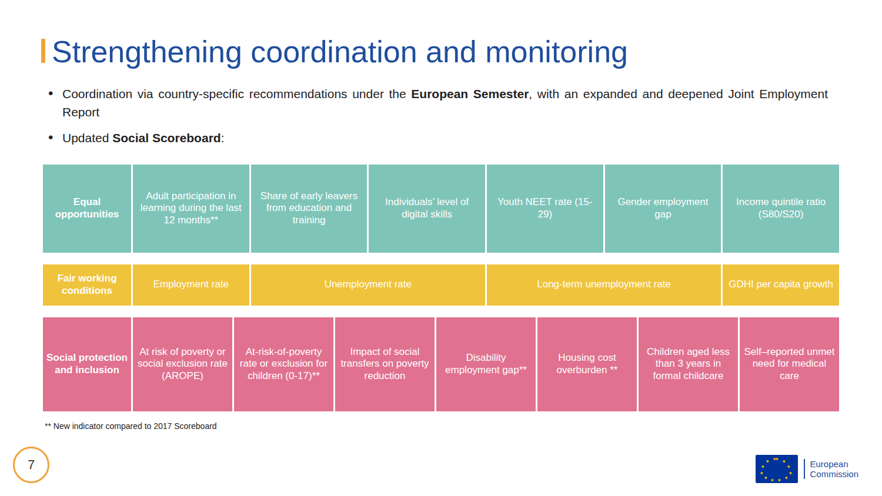Strengthening coordination and monitoring
Coordination via country-specific recommendations under the European Semester, with an expanded and deepened Joint Employment Report
Updated Social Scoreboard:
| Equal opportunities | Adult participation in learning during the last 12 months** | Share of early leavers from education and training | Individuals’ level of digital skills | Youth NEET rate (15-29) | Gender employment gap | Income quintile ratio (S80/S20) |
| Fair working conditions | Employment rate | Unemployment rate | Long-term unemployment rate | GDHI per capita growth |
| Social protection and inclusion | At risk of poverty or social exclusion rate (AROPE) | At-risk-of-poverty rate or exclusion for children (0-17)** | Impact of social transfers on poverty reduction | Disability employment gap** | Housing cost overburden ** | Children aged less than 3 years in formal childcare | Self–reported unmet need for medical care |
** New indicator compared to 2017 Scoreboard
7
European Commission